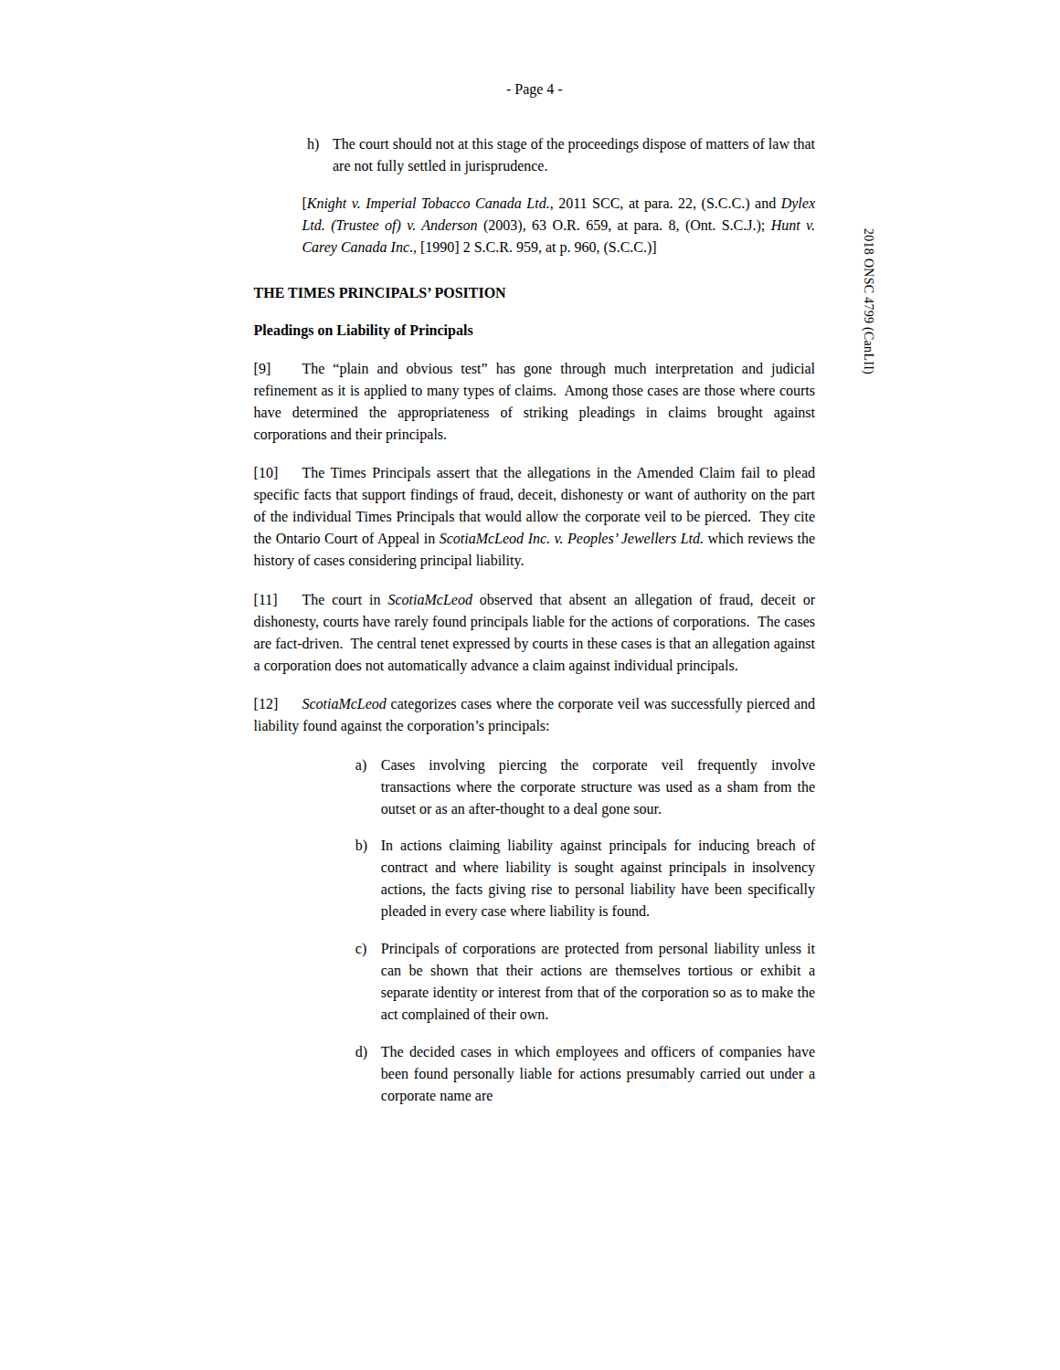- Page 4 -
2018 ONSC 4799 (CanLII)
h) The court should not at this stage of the proceedings dispose of matters of law that are not fully settled in jurisprudence.
[Knight v. Imperial Tobacco Canada Ltd., 2011 SCC, at para. 22, (S.C.C.) and Dylex Ltd. (Trustee of) v. Anderson (2003), 63 O.R. 659, at para. 8, (Ont. S.C.J.); Hunt v. Carey Canada Inc., [1990] 2 S.C.R. 959, at p. 960, (S.C.C.)]
The Times Principals’ Position
Pleadings on Liability of Principals
[9] The “plain and obvious test” has gone through much interpretation and judicial refinement as it is applied to many types of claims. Among those cases are those where courts have determined the appropriateness of striking pleadings in claims brought against corporations and their principals.
[10] The Times Principals assert that the allegations in the Amended Claim fail to plead specific facts that support findings of fraud, deceit, dishonesty or want of authority on the part of the individual Times Principals that would allow the corporate veil to be pierced. They cite the Ontario Court of Appeal in ScotiaMcLeod Inc. v. Peoples’ Jewellers Ltd. which reviews the history of cases considering principal liability.
[11] The court in ScotiaMcLeod observed that absent an allegation of fraud, deceit or dishonesty, courts have rarely found principals liable for the actions of corporations. The cases are fact-driven. The central tenet expressed by courts in these cases is that an allegation against a corporation does not automatically advance a claim against individual principals.
[12] ScotiaMcLeod categorizes cases where the corporate veil was successfully pierced and liability found against the corporation’s principals:
a) Cases involving piercing the corporate veil frequently involve transactions where the corporate structure was used as a sham from the outset or as an after-thought to a deal gone sour.
b) In actions claiming liability against principals for inducing breach of contract and where liability is sought against principals in insolvency actions, the facts giving rise to personal liability have been specifically pleaded in every case where liability is found.
c) Principals of corporations are protected from personal liability unless it can be shown that their actions are themselves tortious or exhibit a separate identity or interest from that of the corporation so as to make the act complained of their own.
d) The decided cases in which employees and officers of companies have been found personally liable for actions presumably carried out under a corporate name are